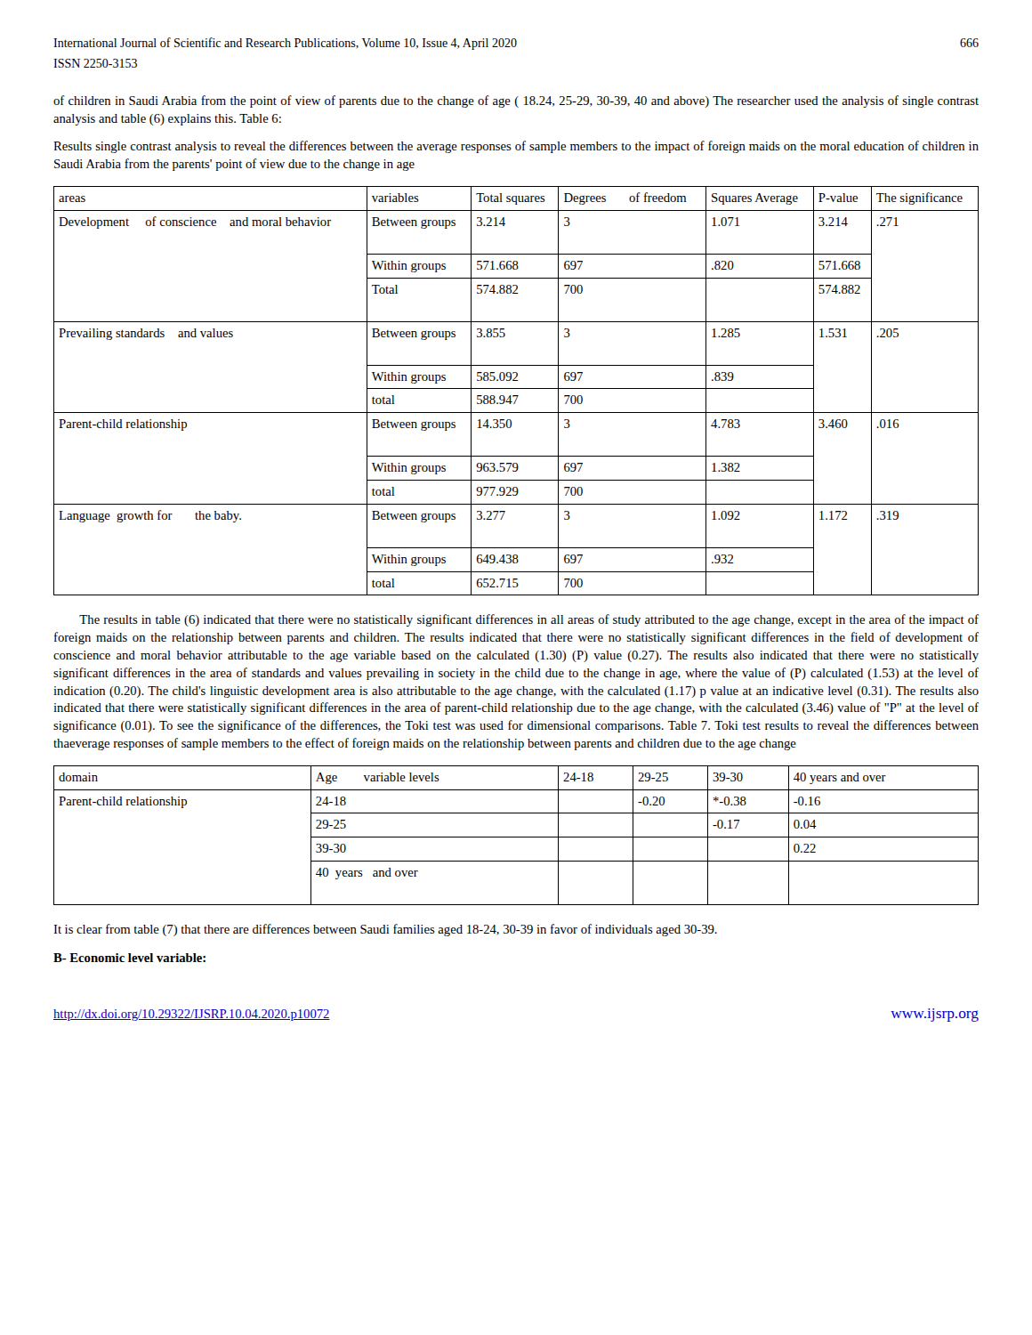International Journal of Scientific and Research Publications, Volume 10, Issue 4, April 2020
666
ISSN 2250-3153
of children in Saudi Arabia from the point of view of parents due to the change of age ( 18.24, 25-29, 30-39, 40 and above) The researcher used the analysis of single contrast analysis and table (6) explains this. Table 6:
Results single contrast analysis to reveal the differences between the average responses of sample members to the impact of foreign maids on the moral education of children in Saudi Arabia from the parents' point of view due to the change in age
| areas | variables | Total squares | Degrees of freedom | Squares Average | P-value | The significance |
| Development of conscience and moral behavior | Between groups | 3.214 | 3 | 1.071 | 3.214 | .271 |
| Within groups | 571.668 | 697 | .820 | 571.668 |
| Total | 574.882 | 700 | | 574.882 |
| Prevailing standards and values | Between groups | 3.855 | 3 | 1.285 | 1.531 | .205 |
| Within groups | 585.092 | 697 | .839 |
| total | 588.947 | 700 | |
| Parent-child relationship | Between groups | 14.350 | 3 | 4.783 | 3.460 | .016 |
| Within groups | 963.579 | 697 | 1.382 |
| total | 977.929 | 700 | |
| Language growth for the baby. | Between groups | 3.277 | 3 | 1.092 | 1.172 | .319 |
| Within groups | 649.438 | 697 | .932 |
| total | 652.715 | 700 | |
The results in table (6) indicated that there were no statistically significant differences in all areas of study attributed to the age change, except in the area of the impact of foreign maids on the relationship between parents and children. The results indicated that there were no statistically significant differences in the field of development of conscience and moral behavior attributable to the age variable based on the calculated (1.30) (P) value (0.27). The results also indicated that there were no statistically significant differences in the area of standards and values prevailing in society in the child due to the change in age, where the value of (P) calculated (1.53) at the level of indication (0.20). The child's linguistic development area is also attributable to the age change, with the calculated (1.17) p value at an indicative level (0.31). The results also indicated that there were statistically significant differences in the area of parent-child relationship due to the age change, with the calculated (3.46) value of "P" at the level of significance (0.01). To see the significance of the differences, the Toki test was used for dimensional comparisons. Table 7. Toki test results to reveal the differences between thaeverage responses of sample members to the effect of foreign maids on the relationship between parents and children due to the age change
| domain | Age variable levels | 24-18 | 29-25 | 39-30 | 40 years and over |
| Parent-child relationship | 24-18 | | -0.20 | *-0.38 | -0.16 |
| 29-25 | | | -0.17 | 0.04 |
| 39-30 | | | | 0.22 |
| 40 years and over | | | | |
It is clear from table (7) that there are differences between Saudi families aged 18-24, 30-39 in favor of individuals aged 30-39.
B- Economic level variable:
http://dx.doi.org/10.29322/IJSRP.10.04.2020.p10072
www.ijsrp.org